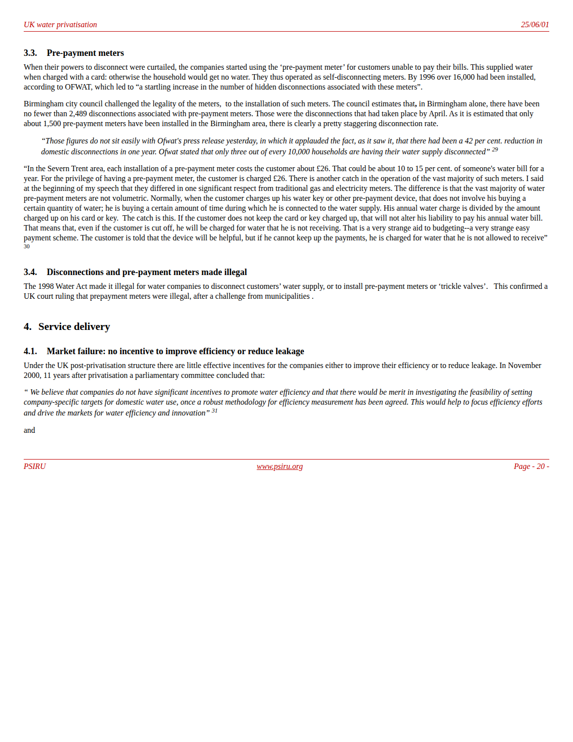UK water privatisation 25/06/01
3.3. Pre-payment meters
When their powers to disconnect were curtailed, the companies started using the ‘pre-payment meter’ for customers unable to pay their bills. This supplied water when charged with a card: otherwise the household would get no water. They thus operated as self-disconnecting meters. By 1996 over 16,000 had been installed, according to OFWAT, which led to “a startling increase in the number of hidden disconnections associated with these meters”.
Birmingham city council challenged the legality of the meters, to the installation of such meters. The council estimates that, in Birmingham alone, there have been no fewer than 2,489 disconnections associated with pre-payment meters. Those were the disconnections that had taken place by April. As it is estimated that only about 1,500 pre-payment meters have been installed in the Birmingham area, there is clearly a pretty staggering disconnection rate.
“Those figures do not sit easily with Ofwat's press release yesterday, in which it applauded the fact, as it saw it, that there had been a 42 per cent. reduction in domestic disconnections in one year. Ofwat stated that only three out of every 10,000 households are having their water supply disconnected” 29
“In the Severn Trent area, each installation of a pre-payment meter costs the customer about £26. That could be about 10 to 15 per cent. of someone's water bill for a year. For the privilege of having a pre-payment meter, the customer is charged £26. There is another catch in the operation of the vast majority of such meters. I said at the beginning of my speech that they differed in one significant respect from traditional gas and electricity meters. The difference is that the vast majority of water pre-payment meters are not volumetric. Normally, when the customer charges up his water key or other pre-payment device, that does not involve his buying a certain quantity of water; he is buying a certain amount of time during which he is connected to the water supply. His annual water charge is divided by the amount charged up on his card or key. The catch is this. If the customer does not keep the card or key charged up, that will not alter his liability to pay his annual water bill. That means that, even if the customer is cut off, he will be charged for water that he is not receiving. That is a very strange aid to budgeting--a very strange easy payment scheme. The customer is told that the device will be helpful, but if he cannot keep up the payments, he is charged for water that he is not allowed to receive” 30
3.4. Disconnections and pre-payment meters made illegal
The 1998 Water Act made it illegal for water companies to disconnect customers’ water supply, or to install pre-payment meters or ‘trickle valves’. This confirmed a UK court ruling that prepayment meters were illegal, after a challenge from municipalities .
4. Service delivery
4.1. Market failure: no incentive to improve efficiency or reduce leakage
Under the UK post-privatisation structure there are little effective incentives for the companies either to improve their efficiency or to reduce leakage. In November 2000, 11 years after privatisation a parliamentary committee concluded that:
“ We believe that companies do not have significant incentives to promote water efficiency and that there would be merit in investigating the feasibility of setting company-specific targets for domestic water use, once a robust methodology for efficiency measurement has been agreed. This would help to focus efficiency efforts and drive the markets for water efficiency and innovation” 31
and
PSIRU www.psiru.org Page - 20 -